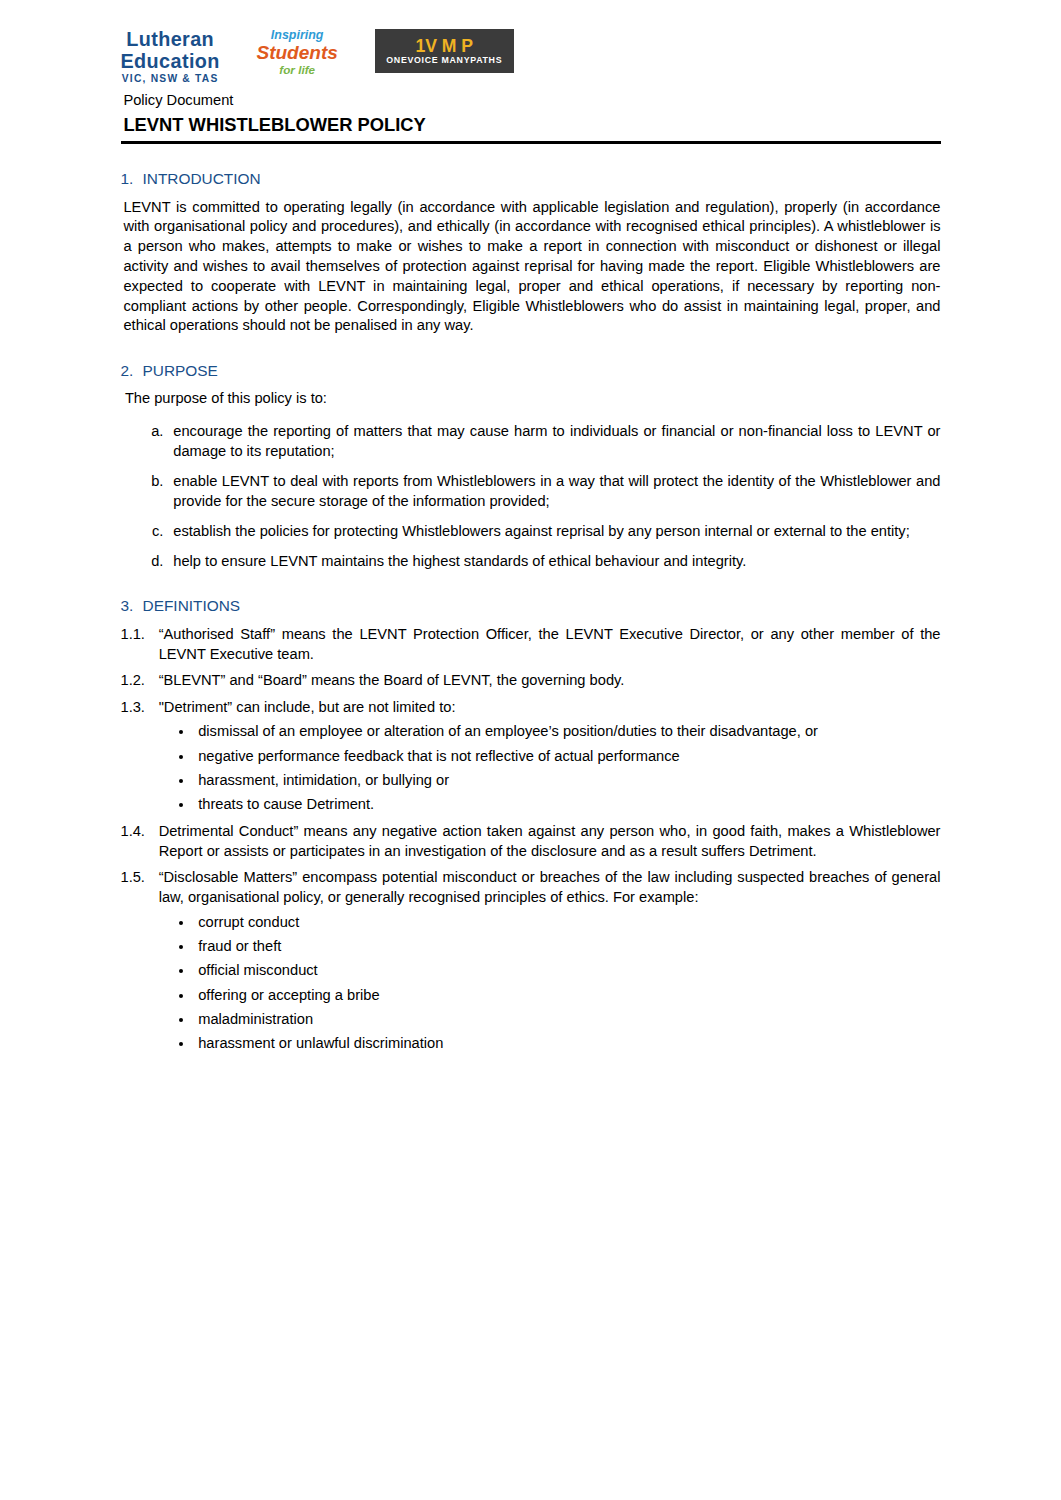Lutheran
Education
VIC, NSW & TAS
Inspiring
Students
for life
1V M P
ONEVOICE MANYPATHS
Policy Document
LEVNT WHISTLEBLOWER POLICY
1. INTRODUCTION
LEVNT is committed to operating legally (in accordance with applicable legislation and regulation), properly (in accordance with organisational policy and procedures), and ethically (in accordance with recognised ethical principles). A whistleblower is a person who makes, attempts to make or wishes to make a report in connection with misconduct or dishonest or illegal activity and wishes to avail themselves of protection against reprisal for having made the report. Eligible Whistleblowers are expected to cooperate with LEVNT in maintaining legal, proper and ethical operations, if necessary by reporting non-compliant actions by other people. Correspondingly, Eligible Whistleblowers who do assist in maintaining legal, proper, and ethical operations should not be penalised in any way.
2. PURPOSE
The purpose of this policy is to:
encourage the reporting of matters that may cause harm to individuals or financial or non-financial loss to LEVNT or damage to its reputation;
enable LEVNT to deal with reports from Whistleblowers in a way that will protect the identity of the Whistleblower and provide for the secure storage of the information provided;
establish the policies for protecting Whistleblowers against reprisal by any person internal or external to the entity;
help to ensure LEVNT maintains the highest standards of ethical behaviour and integrity.
3. DEFINITIONS
1.1.“Authorised Staff” means the LEVNT Protection Officer, the LEVNT Executive Director, or any other member of the LEVNT Executive team.
1.2.“BLEVNT” and “Board” means the Board of LEVNT, the governing body.
1.3."Detriment” can include, but are not limited to:
dismissal of an employee or alteration of an employee’s position/duties to their disadvantage, or
negative performance feedback that is not reflective of actual performance
harassment, intimidation, or bullying or
threats to cause Detriment.
1.4. Detrimental Conduct” means any negative action taken against any person who, in good faith, makes a Whistleblower Report or assists or participates in an investigation of the disclosure and as a result suffers Detriment.
1.5.“Disclosable Matters” encompass potential misconduct or breaches of the law including suspected breaches of general law, organisational policy, or generally recognised principles of ethics. For example:
corrupt conduct
fraud or theft
official misconduct
offering or accepting a bribe
maladministration
harassment or unlawful discrimination